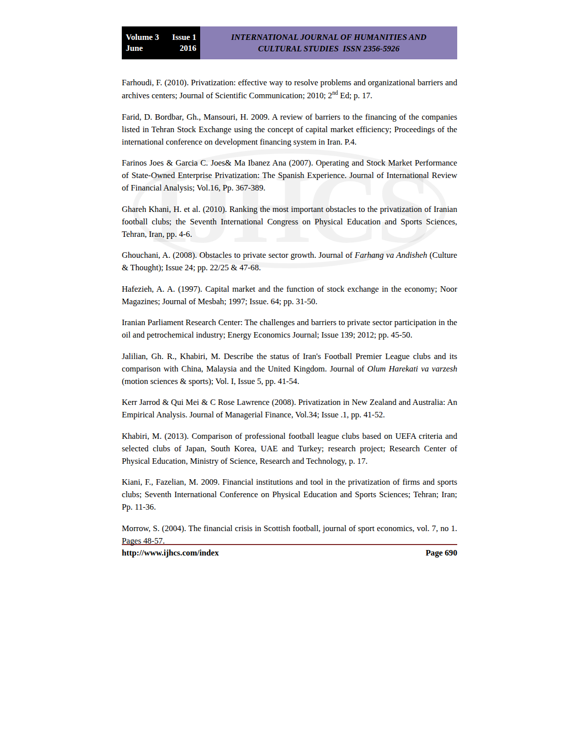Volume 3 Issue 1
June 2016
INTERNATIONAL JOURNAL OF HUMANITIES AND
CULTURAL STUDIES ISSN 2356-5926
IJHCS
Farhoudi, F. (2010). Privatization: effective way to resolve problems and organizational barriers and archives centers; Journal of Scientific Communication; 2010; 2nd Ed; p. 17.
Farid, D. Bordbar, Gh., Mansouri, H. 2009. A review of barriers to the financing of the companies listed in Tehran Stock Exchange using the concept of capital market efficiency; Proceedings of the international conference on development financing system in Iran. P.4.
Farinos Joes & Garcia C. Joes& Ma Ibanez Ana (2007). Operating and Stock Market Performance of State-Owned Enterprise Privatization: The Spanish Experience. Journal of International Review of Financial Analysis; Vol.16, Pp. 367-389.
Ghareh Khani, H. et al. (2010). Ranking the most important obstacles to the privatization of Iranian football clubs; the Seventh International Congress on Physical Education and Sports Sciences, Tehran, Iran, pp. 4-6.
Ghouchani, A. (2008). Obstacles to private sector growth. Journal of Farhang va Andisheh (Culture & Thought); Issue 24; pp. 22/25 & 47-68.
Hafezieh, A. A. (1997). Capital market and the function of stock exchange in the economy; Noor Magazines; Journal of Mesbah; 1997; Issue. 64; pp. 31-50.
Iranian Parliament Research Center: The challenges and barriers to private sector participation in the oil and petrochemical industry; Energy Economics Journal; Issue 139; 2012; pp. 45-50.
Jalilian, Gh. R., Khabiri, M. Describe the status of Iran's Football Premier League clubs and its comparison with China, Malaysia and the United Kingdom. Journal of Olum Harekati va varzesh (motion sciences & sports); Vol. I, Issue 5, pp. 41-54.
Kerr Jarrod & Qui Mei & C Rose Lawrence (2008). Privatization in New Zealand and Australia: An Empirical Analysis. Journal of Managerial Finance, Vol.34; Issue .1, pp. 41-52.
Khabiri, M. (2013). Comparison of professional football league clubs based on UEFA criteria and selected clubs of Japan, South Korea, UAE and Turkey; research project; Research Center of Physical Education, Ministry of Science, Research and Technology, p. 17.
Kiani, F., Fazelian, M. 2009. Financial institutions and tool in the privatization of firms and sports clubs; Seventh International Conference on Physical Education and Sports Sciences; Tehran; Iran; Pp. 11-36.
Morrow, S. (2004). The financial crisis in Scottish football, journal of sport economics, vol. 7, no 1. Pages 48-57.
http://www.ijhcs.com/index Page 690